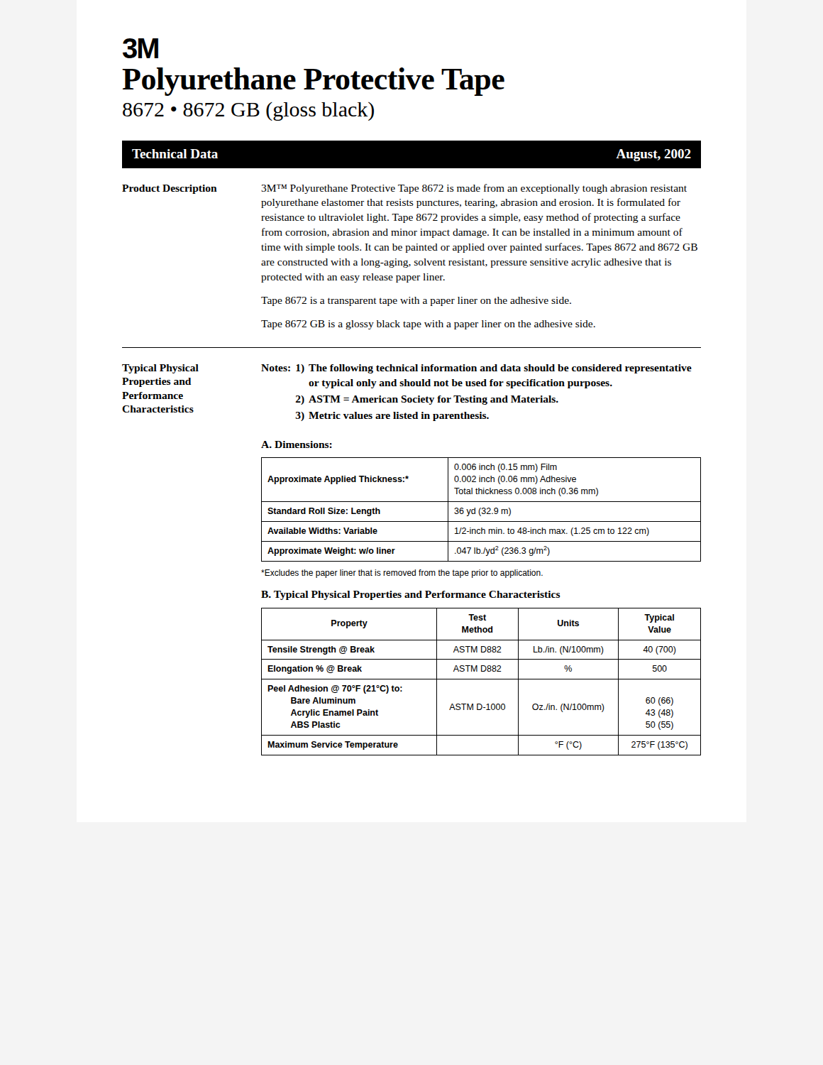3M
Polyurethane Protective Tape
8672 • 8672 GB (gloss black)
Technical Data August, 2002
Product Description
3M™ Polyurethane Protective Tape 8672 is made from an exceptionally tough abrasion resistant polyurethane elastomer that resists punctures, tearing, abrasion and erosion. It is formulated for resistance to ultraviolet light. Tape 8672 provides a simple, easy method of protecting a surface from corrosion, abrasion and minor impact damage. It can be installed in a minimum amount of time with simple tools. It can be painted or applied over painted surfaces. Tapes 8672 and 8672 GB are constructed with a long-aging, solvent resistant, pressure sensitive acrylic adhesive that is protected with an easy release paper liner.
Tape 8672 is a transparent tape with a paper liner on the adhesive side.
Tape 8672 GB is a glossy black tape with a paper liner on the adhesive side.
Typical Physical Properties and Performance Characteristics
| Notes: | 1) | The following technical information and data should be considered representative or typical only and should not be used for specification purposes. |
| | 2) | ASTM = American Society for Testing and Materials. |
| | 3) | Metric values are listed in parenthesis. |
A. Dimensions:
| Approximate Applied Thickness:* | 0.006 inch (0.15 mm) Film 0.002 inch (0.06 mm) Adhesive Total thickness 0.008 inch (0.36 mm) |
| Standard Roll Size: Length | 36 yd (32.9 m) |
| Available Widths: Variable | 1/2-inch min. to 48-inch max. (1.25 cm to 122 cm) |
| Approximate Weight: w/o liner | .047 lb./yd 2 (236.3 g/m 2 ) |
*Excludes the paper liner that is removed from the tape prior to application.
B. Typical Physical Properties and Performance Characteristics
| Property | Test Method | Units | Typical Value |
| --- | --- | --- | --- |
| Tensile Strength @ Break | ASTM D882 | Lb./in. (N/100mm) | 40 (700) |
| Elongation % @ Break | ASTM D882 | % | 500 |
| Peel Adhesion @ 70°F (21°C) to: Bare Aluminum Acrylic Enamel Paint ABS Plastic | ASTM D-1000 | Oz./in. (N/100mm) | 60 (66) 43 (48) 50 (55) |
| Maximum Service Temperature | | °F (°C) | 275°F (135°C) |